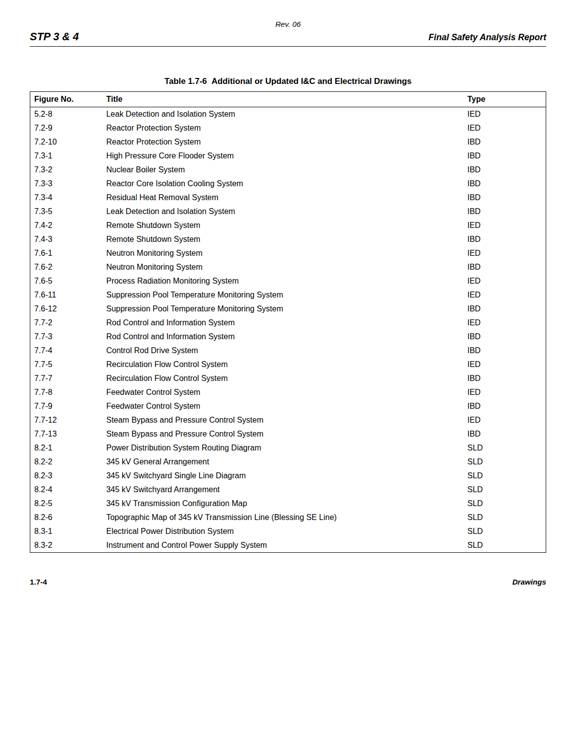Rev. 06
STP 3 & 4
Final Safety Analysis Report
Table 1.7-6 Additional or Updated I&C and Electrical Drawings
| Figure No. | Title | Type |
| --- | --- | --- |
| 5.2-8 | Leak Detection and Isolation System | IED |
| 7.2-9 | Reactor Protection System | IED |
| 7.2-10 | Reactor Protection System | IBD |
| 7.3-1 | High Pressure Core Flooder System | IBD |
| 7.3-2 | Nuclear Boiler System | IBD |
| 7.3-3 | Reactor Core Isolation Cooling System | IBD |
| 7.3-4 | Residual Heat Removal System | IBD |
| 7.3-5 | Leak Detection and Isolation System | IBD |
| 7.4-2 | Remote Shutdown System | IED |
| 7.4-3 | Remote Shutdown System | IBD |
| 7.6-1 | Neutron Monitoring System | IED |
| 7.6-2 | Neutron Monitoring System | IBD |
| 7.6-5 | Process Radiation Monitoring System | IED |
| 7.6-11 | Suppression Pool Temperature Monitoring System | IED |
| 7.6-12 | Suppression Pool Temperature Monitoring System | IBD |
| 7.7-2 | Rod Control and Information System | IED |
| 7.7-3 | Rod Control and Information System | IBD |
| 7.7-4 | Control Rod Drive System | IBD |
| 7.7-5 | Recirculation Flow Control System | IED |
| 7.7-7 | Recirculation Flow Control System | IBD |
| 7.7-8 | Feedwater Control System | IED |
| 7.7-9 | Feedwater Control System | IBD |
| 7.7-12 | Steam Bypass and Pressure Control System | IED |
| 7.7-13 | Steam Bypass and Pressure Control System | IBD |
| 8.2-1 | Power Distribution System Routing Diagram | SLD |
| 8.2-2 | 345 kV General Arrangement | SLD |
| 8.2-3 | 345 kV Switchyard Single Line Diagram | SLD |
| 8.2-4 | 345 kV Switchyard Arrangement | SLD |
| 8.2-5 | 345 kV Transmission Configuration Map | SLD |
| 8.2-6 | Topographic Map of 345 kV Transmission Line (Blessing SE Line) | SLD |
| 8.3-1 | Electrical Power Distribution System | SLD |
| 8.3-2 | Instrument and Control Power Supply System | SLD |
1.7-4
Drawings